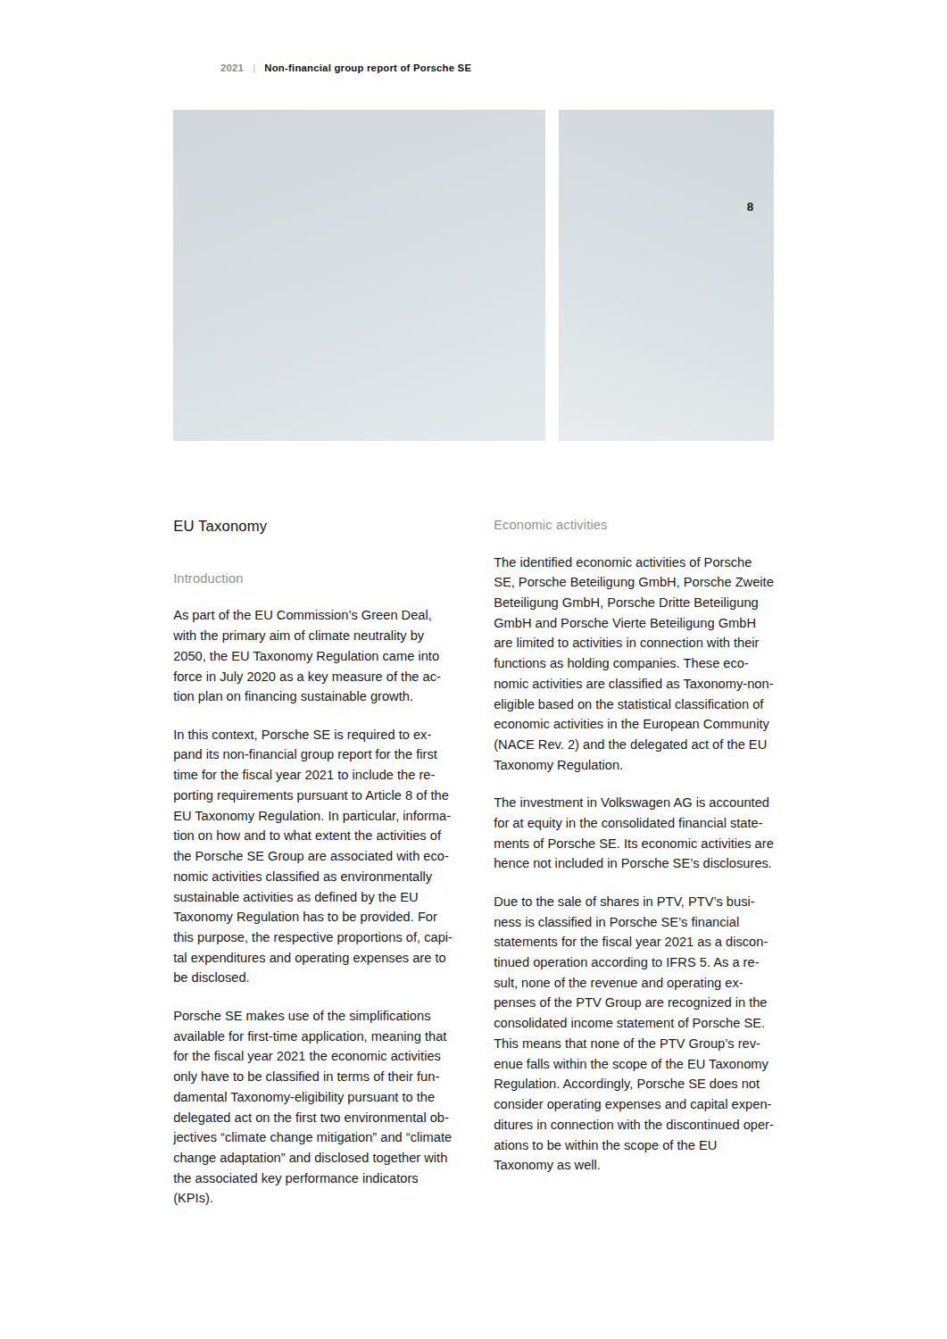2021 | Non-financial group report of Porsche SE
8
EU Taxonomy
Introduction
As part of the EU Commission’s Green Deal, with the primary aim of climate neutrality by 2050, the EU Taxonomy Regulation came into force in July 2020 as a key measure of the action plan on financing sustainable growth.
In this context, Porsche SE is required to expand its non-financial group report for the first time for the fiscal year 2021 to include the reporting requirements pursuant to Article 8 of the EU Taxonomy Regulation. In particular, information on how and to what extent the activities of the Porsche SE Group are associated with economic activities classified as environmentally sustainable activities as defined by the EU Taxonomy Regulation has to be provided. For this purpose, the respective proportions of, capital expenditures and operating expenses are to be disclosed.
Porsche SE makes use of the simplifications available for first-time application, meaning that for the fiscal year 2021 the economic activities only have to be classified in terms of their fundamental Taxonomy-eligibility pursuant to the delegated act on the first two environmental objectives “climate change mitigation” and “climate change adaptation” and disclosed together with the associated key performance indicators (KPIs).
Economic activities
The identified economic activities of Porsche SE, Porsche Beteiligung GmbH, Porsche Zweite Beteiligung GmbH, Porsche Dritte Beteiligung GmbH and Porsche Vierte Beteiligung GmbH are limited to activities in connection with their functions as holding companies. These economic activities are classified as Taxonomy-non-eligible based on the statistical classification of economic activities in the European Community (NACE Rev. 2) and the delegated act of the EU Taxonomy Regulation.
The investment in Volkswagen AG is accounted for at equity in the consolidated financial statements of Porsche SE. Its economic activities are hence not included in Porsche SE’s disclosures.
Due to the sale of shares in PTV, PTV’s business is classified in Porsche SE’s financial statements for the fiscal year 2021 as a discontinued operation according to IFRS 5. As a result, none of the revenue and operating expenses of the PTV Group are recognized in the consolidated income statement of Porsche SE. This means that none of the PTV Group’s revenue falls within the scope of the EU Taxonomy Regulation. Accordingly, Porsche SE does not consider operating expenses and capital expenditures in connection with the discontinued operations to be within the scope of the EU Taxonomy as well.